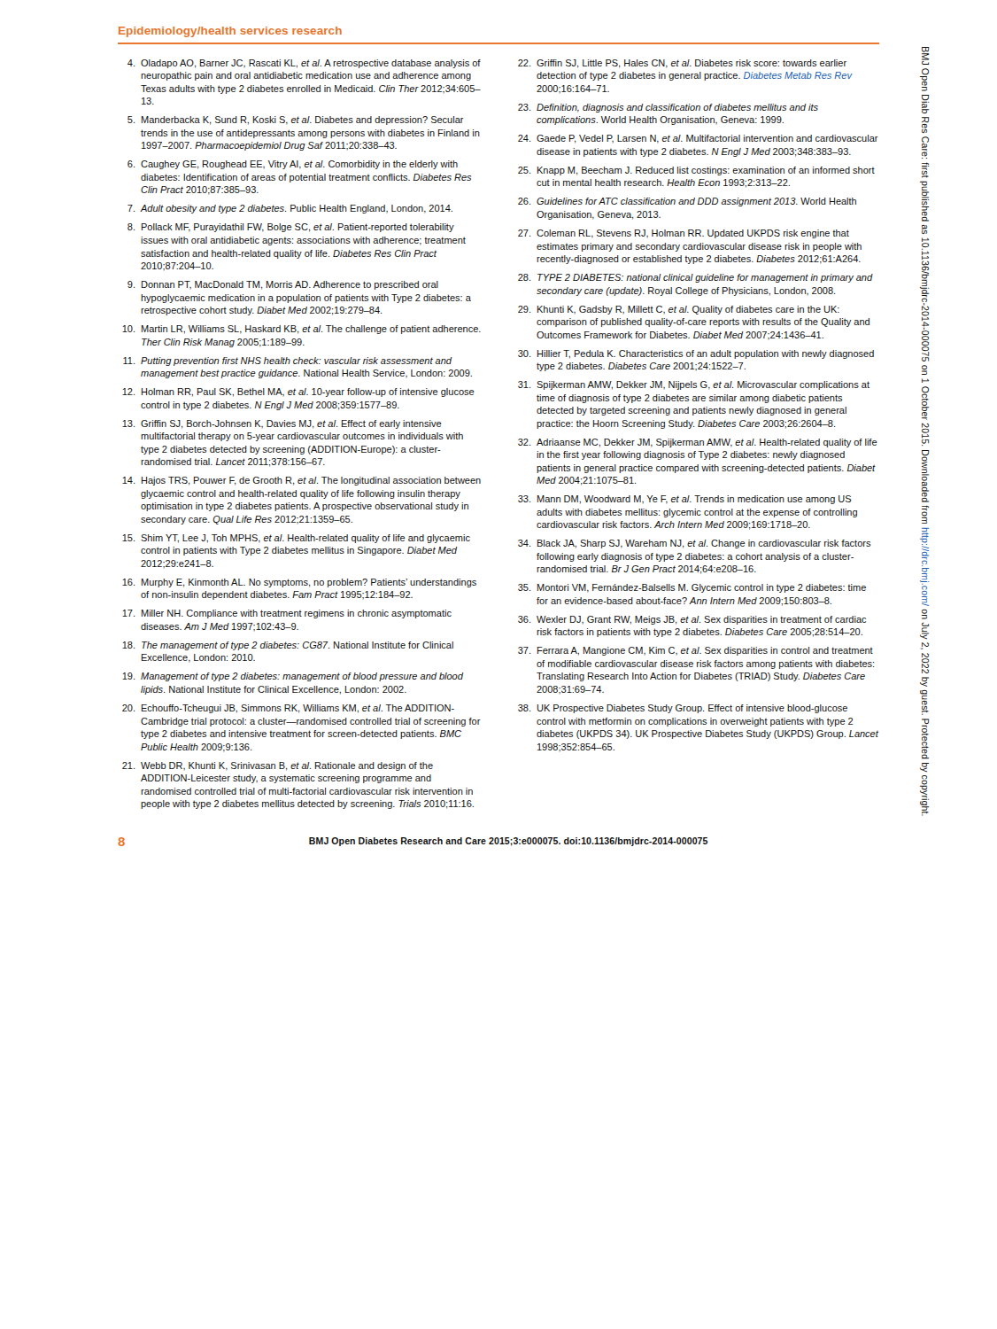Epidemiology/health services research
Oladapo AO, Barner JC, Rascati KL, et al. A retrospective database analysis of neuropathic pain and oral antidiabetic medication use and adherence among Texas adults with type 2 diabetes enrolled in Medicaid. Clin Ther 2012;34:605–13.
Manderbacka K, Sund R, Koski S, et al. Diabetes and depression? Secular trends in the use of antidepressants among persons with diabetes in Finland in 1997–2007. Pharmacoepidemiol Drug Saf 2011;20:338–43.
Caughey GE, Roughead EE, Vitry AI, et al. Comorbidity in the elderly with diabetes: Identification of areas of potential treatment conflicts. Diabetes Res Clin Pract 2010;87:385–93.
Adult obesity and type 2 diabetes. Public Health England, London, 2014.
Pollack MF, Purayidathil FW, Bolge SC, et al. Patient-reported tolerability issues with oral antidiabetic agents: associations with adherence; treatment satisfaction and health-related quality of life. Diabetes Res Clin Pract 2010;87:204–10.
Donnan PT, MacDonald TM, Morris AD. Adherence to prescribed oral hypoglycaemic medication in a population of patients with Type 2 diabetes: a retrospective cohort study. Diabet Med 2002;19:279–84.
Martin LR, Williams SL, Haskard KB, et al. The challenge of patient adherence. Ther Clin Risk Manag 2005;1:189–99.
Putting prevention first NHS health check: vascular risk assessment and management best practice guidance. National Health Service, London: 2009.
Holman RR, Paul SK, Bethel MA, et al. 10-year follow-up of intensive glucose control in type 2 diabetes. N Engl J Med 2008;359:1577–89.
Griffin SJ, Borch-Johnsen K, Davies MJ, et al. Effect of early intensive multifactorial therapy on 5-year cardiovascular outcomes in individuals with type 2 diabetes detected by screening (ADDITION-Europe): a cluster-randomised trial. Lancet 2011;378:156–67.
Hajos TRS, Pouwer F, de Grooth R, et al. The longitudinal association between glycaemic control and health-related quality of life following insulin therapy optimisation in type 2 diabetes patients. A prospective observational study in secondary care. Qual Life Res 2012;21:1359–65.
Shim YT, Lee J, Toh MPHS, et al. Health-related quality of life and glycaemic control in patients with Type 2 diabetes mellitus in Singapore. Diabet Med 2012;29:e241–8.
Murphy E, Kinmonth AL. No symptoms, no problem? Patients’ understandings of non-insulin dependent diabetes. Fam Pract 1995;12:184–92.
Miller NH. Compliance with treatment regimens in chronic asymptomatic diseases. Am J Med 1997;102:43–9.
The management of type 2 diabetes: CG87. National Institute for Clinical Excellence, London: 2010.
Management of type 2 diabetes: management of blood pressure and blood lipids. National Institute for Clinical Excellence, London: 2002.
Echouffo-Tcheugui JB, Simmons RK, Williams KM, et al. The ADDITION-Cambridge trial protocol: a cluster—randomised controlled trial of screening for type 2 diabetes and intensive treatment for screen-detected patients. BMC Public Health 2009;9:136.
Webb DR, Khunti K, Srinivasan B, et al. Rationale and design of the ADDITION-Leicester study, a systematic screening programme and randomised controlled trial of multi-factorial cardiovascular risk intervention in people with type 2 diabetes mellitus detected by screening. Trials 2010;11:16.
Griffin SJ, Little PS, Hales CN, et al. Diabetes risk score: towards earlier detection of type 2 diabetes in general practice. Diabetes Metab Res Rev 2000;16:164–71.
Definition, diagnosis and classification of diabetes mellitus and its complications. World Health Organisation, Geneva: 1999.
Gaede P, Vedel P, Larsen N, et al. Multifactorial intervention and cardiovascular disease in patients with type 2 diabetes. N Engl J Med 2003;348:383–93.
Knapp M, Beecham J. Reduced list costings: examination of an informed short cut in mental health research. Health Econ 1993;2:313–22.
Guidelines for ATC classification and DDD assignment 2013. World Health Organisation, Geneva, 2013.
Coleman RL, Stevens RJ, Holman RR. Updated UKPDS risk engine that estimates primary and secondary cardiovascular disease risk in people with recently-diagnosed or established type 2 diabetes. Diabetes 2012;61:A264.
TYPE 2 DIABETES: national clinical guideline for management in primary and secondary care (update). Royal College of Physicians, London, 2008.
Khunti K, Gadsby R, Millett C, et al. Quality of diabetes care in the UK: comparison of published quality-of-care reports with results of the Quality and Outcomes Framework for Diabetes. Diabet Med 2007;24:1436–41.
Hillier T, Pedula K. Characteristics of an adult population with newly diagnosed type 2 diabetes. Diabetes Care 2001;24:1522–7.
Spijkerman AMW, Dekker JM, Nijpels G, et al. Microvascular complications at time of diagnosis of type 2 diabetes are similar among diabetic patients detected by targeted screening and patients newly diagnosed in general practice: the Hoorn Screening Study. Diabetes Care 2003;26:2604–8.
Adriaanse MC, Dekker JM, Spijkerman AMW, et al. Health-related quality of life in the first year following diagnosis of Type 2 diabetes: newly diagnosed patients in general practice compared with screening-detected patients. Diabet Med 2004;21:1075–81.
Mann DM, Woodward M, Ye F, et al. Trends in medication use among US adults with diabetes mellitus: glycemic control at the expense of controlling cardiovascular risk factors. Arch Intern Med 2009;169:1718–20.
Black JA, Sharp SJ, Wareham NJ, et al. Change in cardiovascular risk factors following early diagnosis of type 2 diabetes: a cohort analysis of a cluster-randomised trial. Br J Gen Pract 2014;64:e208–16.
Montori VM, Fernández-Balsells M. Glycemic control in type 2 diabetes: time for an evidence-based about-face? Ann Intern Med 2009;150:803–8.
Wexler DJ, Grant RW, Meigs JB, et al. Sex disparities in treatment of cardiac risk factors in patients with type 2 diabetes. Diabetes Care 2005;28:514–20.
Ferrara A, Mangione CM, Kim C, et al. Sex disparities in control and treatment of modifiable cardiovascular disease risk factors among patients with diabetes: Translating Research Into Action for Diabetes (TRIAD) Study. Diabetes Care 2008;31:69–74.
UK Prospective Diabetes Study Group. Effect of intensive blood-glucose control with metformin on complications in overweight patients with type 2 diabetes (UKPDS 34). UK Prospective Diabetes Study (UKPDS) Group. Lancet 1998;352:854–65.
8
BMJ Open Diabetes Research and Care 2015;3:e000075. doi:10.1136/bmjdrc-2014-000075
BMJ Open Diab Res Care: first published as 10.1136/bmjdrc-2014-000075 on 1 October 2015. Downloaded from http://drc.bmj.com/ on July 2, 2022 by guest. Protected by copyright.